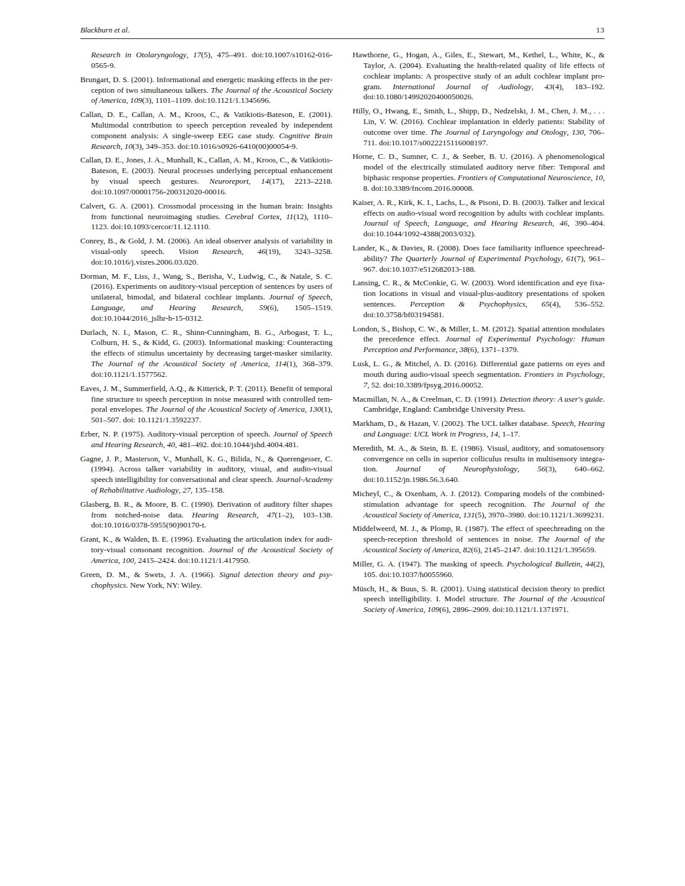Blackburn et al. 13
Research in Otolaryngology, 17(5), 475–491. doi:10.1007/s10162-016-0565-9.
Brungart, D. S. (2001). Informational and energetic masking effects in the perception of two simultaneous talkers. The Journal of the Acoustical Society of America, 109(3), 1101–1109. doi:10.1121/1.1345696.
Callan, D. E., Callan, A. M., Kroos, C., & Vatikiotis-Bateson, E. (2001). Multimodal contribution to speech perception revealed by independent component analysis: A single-sweep EEG case study. Cognitive Brain Research, 10(3), 349–353. doi:10.1016/s0926-6410(00)00054-9.
Callan, D. E., Jones, J. A., Munhall, K., Callan, A. M., Kroos, C., & Vatikiotis-Bateson, E. (2003). Neural processes underlying perceptual enhancement by visual speech gestures. Neuroreport, 14(17), 2213–2218. doi:10.1097/00001756-200312020-00016.
Calvert, G. A. (2001). Crossmodal processing in the human brain: Insights from functional neuroimaging studies. Cerebral Cortex, 11(12), 1110–1123. doi:10.1093/cercor/11.12.1110.
Conrey, B., & Gold, J. M. (2006). An ideal observer analysis of variability in visual-only speech. Vision Research, 46(19), 3243–3258. doi:10.1016/j.visres.2006.03.020.
Dorman, M. F., Liss, J., Wang, S., Berisha, V., Ludwig, C., & Natale, S. C. (2016). Experiments on auditory-visual perception of sentences by users of unilateral, bimodal, and bilateral cochlear implants. Journal of Speech, Language, and Hearing Research, 59(6), 1505–1519. doi:10.1044/2016_jslhr-h-15-0312.
Durlach, N. I., Mason, C. R., Shinn-Cunningham, B. G., Arbogast, T. L., Colburn, H. S., & Kidd, G. (2003). Informational masking: Counteracting the effects of stimulus uncertainty by decreasing target-masker similarity. The Journal of the Acoustical Society of America, 114(1), 368–379. doi:10.1121/1.1577562.
Eaves, J. M., Summerfield, A.Q., & Kitterick, P. T. (2011). Benefit of temporal fine structure to speech perception in noise measured with controlled temporal envelopes. The Journal of the Acoustical Society of America, 130(1), 501–507. doi: 10.1121/1.3592237.
Erber, N. P. (1975). Auditory-visual perception of speech. Journal of Speech and Hearing Research, 40, 481–492. doi:10.1044/jshd.4004.481.
Gagne, J. P., Masterson, V., Munhall, K. G., Bilida, N., & Querengesser, C. (1994). Across talker variability in auditory, visual, and audio-visual speech intelligibility for conversational and clear speech. Journal-Academy of Rehabilitative Audiology, 27, 135–158.
Glasberg, B. R., & Moore, B. C. (1990). Derivation of auditory filter shapes from notched-noise data. Hearing Research, 47(1–2), 103–138. doi:10.1016/0378-5955(90)90170-t.
Grant, K., & Walden, B. E. (1996). Evaluating the articulation index for auditory-visual consonant recognition. Journal of the Acoustical Society of America, 100, 2415–2424. doi:10.1121/1.417950.
Green, D. M., & Swets, J. A. (1966). Signal detection theory and psychophysics. New York, NY: Wiley.
Hawthorne, G., Hogan, A., Giles, E., Stewart, M., Kethel, L., White, K., & Taylor, A. (2004). Evaluating the health-related quality of life effects of cochlear implants: A prospective study of an adult cochlear implant program. International Journal of Audiology, 43(4), 183–192. doi:10.1080/14992020400050026.
Hilly, O., Hwang, E., Smith, L., Shipp, D., Nedzelski, J. M., Chen, J. M., . . . Lin, V. W. (2016). Cochlear implantation in elderly patients: Stability of outcome over time. The Journal of Laryngology and Otology, 130, 706–711. doi:10.1017/s0022215116008197.
Horne, C. D., Sumner, C. J., & Seeber, B. U. (2016). A phenomenological model of the electrically stimulated auditory nerve fiber: Temporal and biphasic response properties. Frontiers of Computational Neuroscience, 10, 8. doi:10.3389/fncom.2016.00008.
Kaiser, A. R., Kirk, K. I., Lachs, L., & Pisoni, D. B. (2003). Talker and lexical effects on audio-visual word recognition by adults with cochlear implants. Journal of Speech, Language, and Hearing Research, 46, 390–404. doi:10.1044/1092-4388(2003/032).
Lander, K., & Davies, R. (2008). Does face familiarity influence speechreadability? The Quarterly Journal of Experimental Psychology, 61(7), 961–967. doi:10.1037/e512682013-188.
Lansing, C. R., & McConkie, G. W. (2003). Word identification and eye fixation locations in visual and visual-plus-auditory presentations of spoken sentences. Perception & Psychophysics, 65(4), 536–552. doi:10.3758/bf03194581.
London, S., Bishop, C. W., & Miller, L. M. (2012). Spatial attention modulates the precedence effect. Journal of Experimental Psychology: Human Perception and Performance, 38(6), 1371–1379.
Lusk, L. G., & Mitchel, A. D. (2016). Differential gaze patterns on eyes and mouth during audio-visual speech segmentation. Frontiers in Psychology, 7, 52. doi:10.3389/fpsyg.2016.00052.
Macmillan, N. A., & Creelman, C. D. (1991). Detection theory: A user's guide. Cambridge, England: Cambridge University Press.
Markham, D., & Hazan, V. (2002). The UCL talker database. Speech, Hearing and Language: UCL Work in Progress, 14, 1–17.
Meredith, M. A., & Stein, B. E. (1986). Visual, auditory, and somatosensory convergence on cells in superior colliculus results in multisensory integration. Journal of Neurophysiology, 56(3), 640–662. doi:10.1152/jn.1986.56.3.640.
Micheyl, C., & Oxenham, A. J. (2012). Comparing models of the combined-stimulation advantage for speech recognition. The Journal of the Acoustical Society of America, 131(5), 3970–3980. doi:10.1121/1.3699231.
Middelweerd, M. J., & Plomp, R. (1987). The effect of speechreading on the speech-reception threshold of sentences in noise. The Journal of the Acoustical Society of America, 82(6), 2145–2147. doi:10.1121/1.395659.
Miller, G. A. (1947). The masking of speech. Psychological Bulletin, 44(2), 105. doi:10.1037/h0055960.
Müsch, H., & Buus, S. R. (2001). Using statistical decision theory to predict speech intelligibility. I. Model structure. The Journal of the Acoustical Society of America, 109(6), 2896–2909. doi:10.1121/1.1371971.